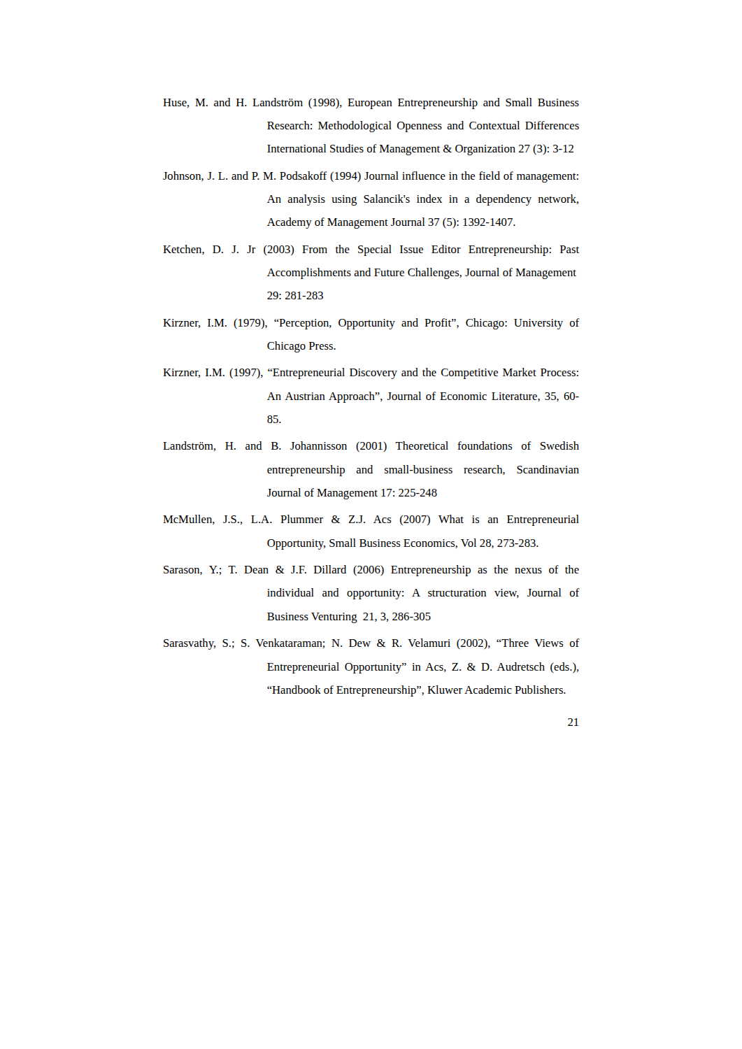Huse, M. and H. Landström (1998), European Entrepreneurship and Small Business Research: Methodological Openness and Contextual Differences International Studies of Management & Organization 27 (3): 3-12
Johnson, J. L. and P. M. Podsakoff (1994) Journal influence in the field of management: An analysis using Salancik's index in a dependency network, Academy of Management Journal 37 (5): 1392-1407.
Ketchen, D. J. Jr (2003) From the Special Issue Editor Entrepreneurship: Past Accomplishments and Future Challenges, Journal of Management 29: 281-283
Kirzner, I.M. (1979), “Perception, Opportunity and Profit”, Chicago: University of Chicago Press.
Kirzner, I.M. (1997), “Entrepreneurial Discovery and the Competitive Market Process: An Austrian Approach”, Journal of Economic Literature, 35, 60-85.
Landström, H. and B. Johannisson (2001) Theoretical foundations of Swedish entrepreneurship and small-business research, Scandinavian Journal of Management 17: 225-248
McMullen, J.S., L.A. Plummer & Z.J. Acs (2007) What is an Entrepreneurial Opportunity, Small Business Economics, Vol 28, 273-283.
Sarason, Y.; T. Dean & J.F. Dillard (2006) Entrepreneurship as the nexus of the individual and opportunity: A structuration view, Journal of Business Venturing 21, 3, 286-305
Sarasvathy, S.; S. Venkataraman; N. Dew & R. Velamuri (2002), “Three Views of Entrepreneurial Opportunity” in Acs, Z. & D. Audretsch (eds.), “Handbook of Entrepreneurship”, Kluwer Academic Publishers.
21